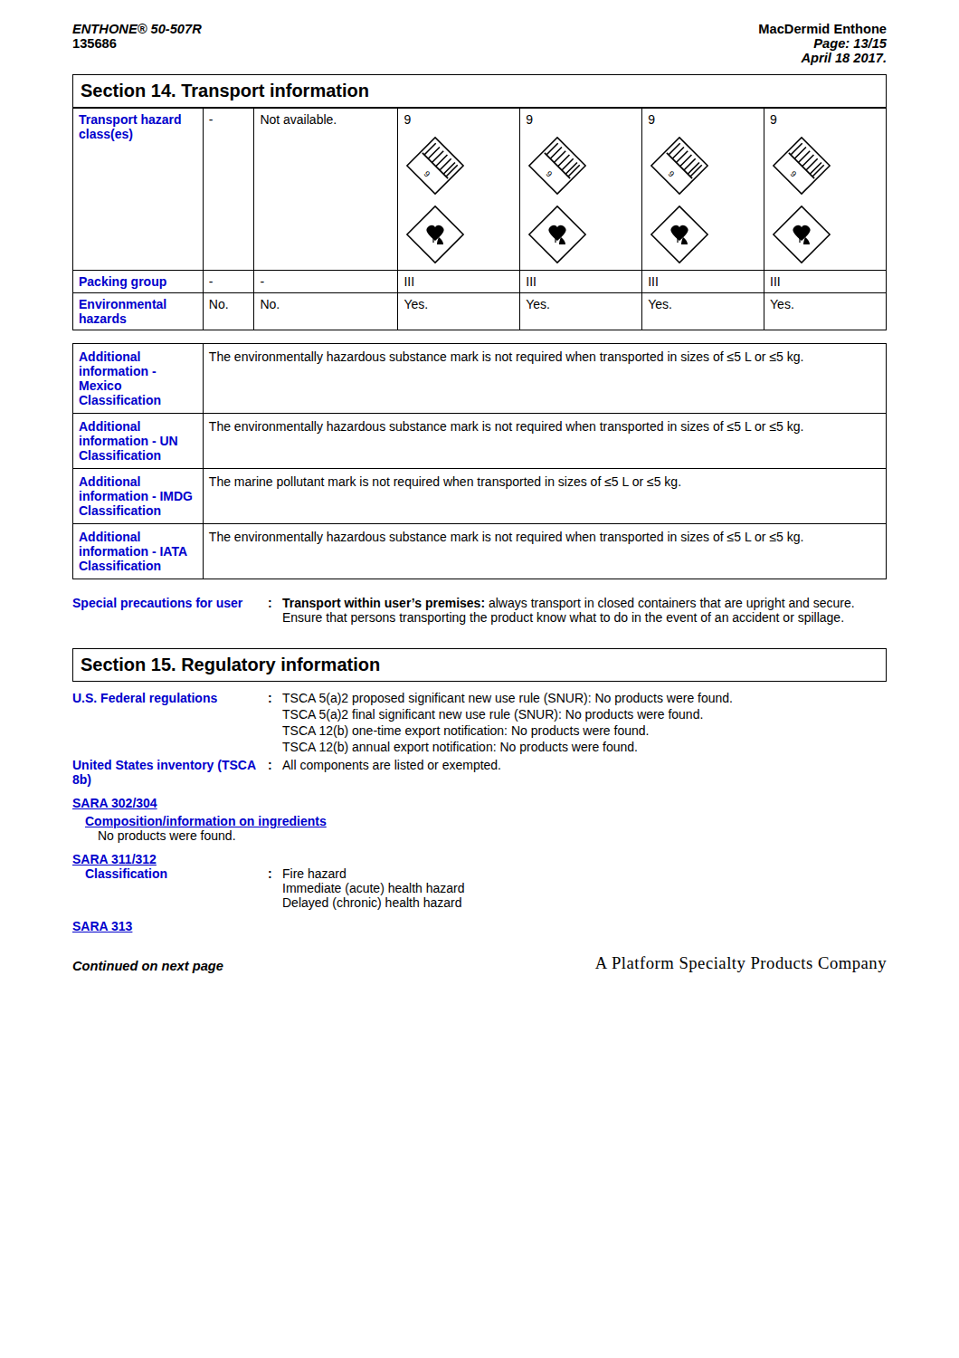ENTHONE® 50-507R
135686
MacDermid Enthone
Page: 13/15
April 18 2017.
Section 14. Transport information
| Transport hazard class(es) | - | Not available. | 9 9 | 9 9 | 9 9 | 9 9 |
| Packing group | - | - | III | III | III | III |
| Environmental hazards | No. | No. | Yes. | Yes. | Yes. | Yes. |
| Additional information - Mexico Classification | The environmentally hazardous substance mark is not required when transported in sizes of ≤5 L or ≤5 kg. |
| Additional information - UN Classification | The environmentally hazardous substance mark is not required when transported in sizes of ≤5 L or ≤5 kg. |
| Additional information - IMDG Classification | The marine pollutant mark is not required when transported in sizes of ≤5 L or ≤5 kg. |
| Additional information - IATA Classification | The environmentally hazardous substance mark is not required when transported in sizes of ≤5 L or ≤5 kg. |
Special precautions for user
:
Transport within user’s premises: always transport in closed containers that are upright and secure. Ensure that persons transporting the product know what to do in the event of an accident or spillage.
Section 15. Regulatory information
U.S. Federal regulations
:
TSCA 5(a)2 proposed significant new use rule (SNUR): No products were found.
TSCA 5(a)2 final significant new use rule (SNUR): No products were found.
TSCA 12(b) one-time export notification: No products were found.
TSCA 12(b) annual export notification: No products were found.
United States inventory (TSCA 8b)
:
All components are listed or exempted.
SARA 302/304
Composition/information on ingredients
No products were found.
SARA 311/312
Classification
:
Fire hazard
Immediate (acute) health hazard
Delayed (chronic) health hazard
SARA 313
Continued on next page
A Platform Specialty Products Company